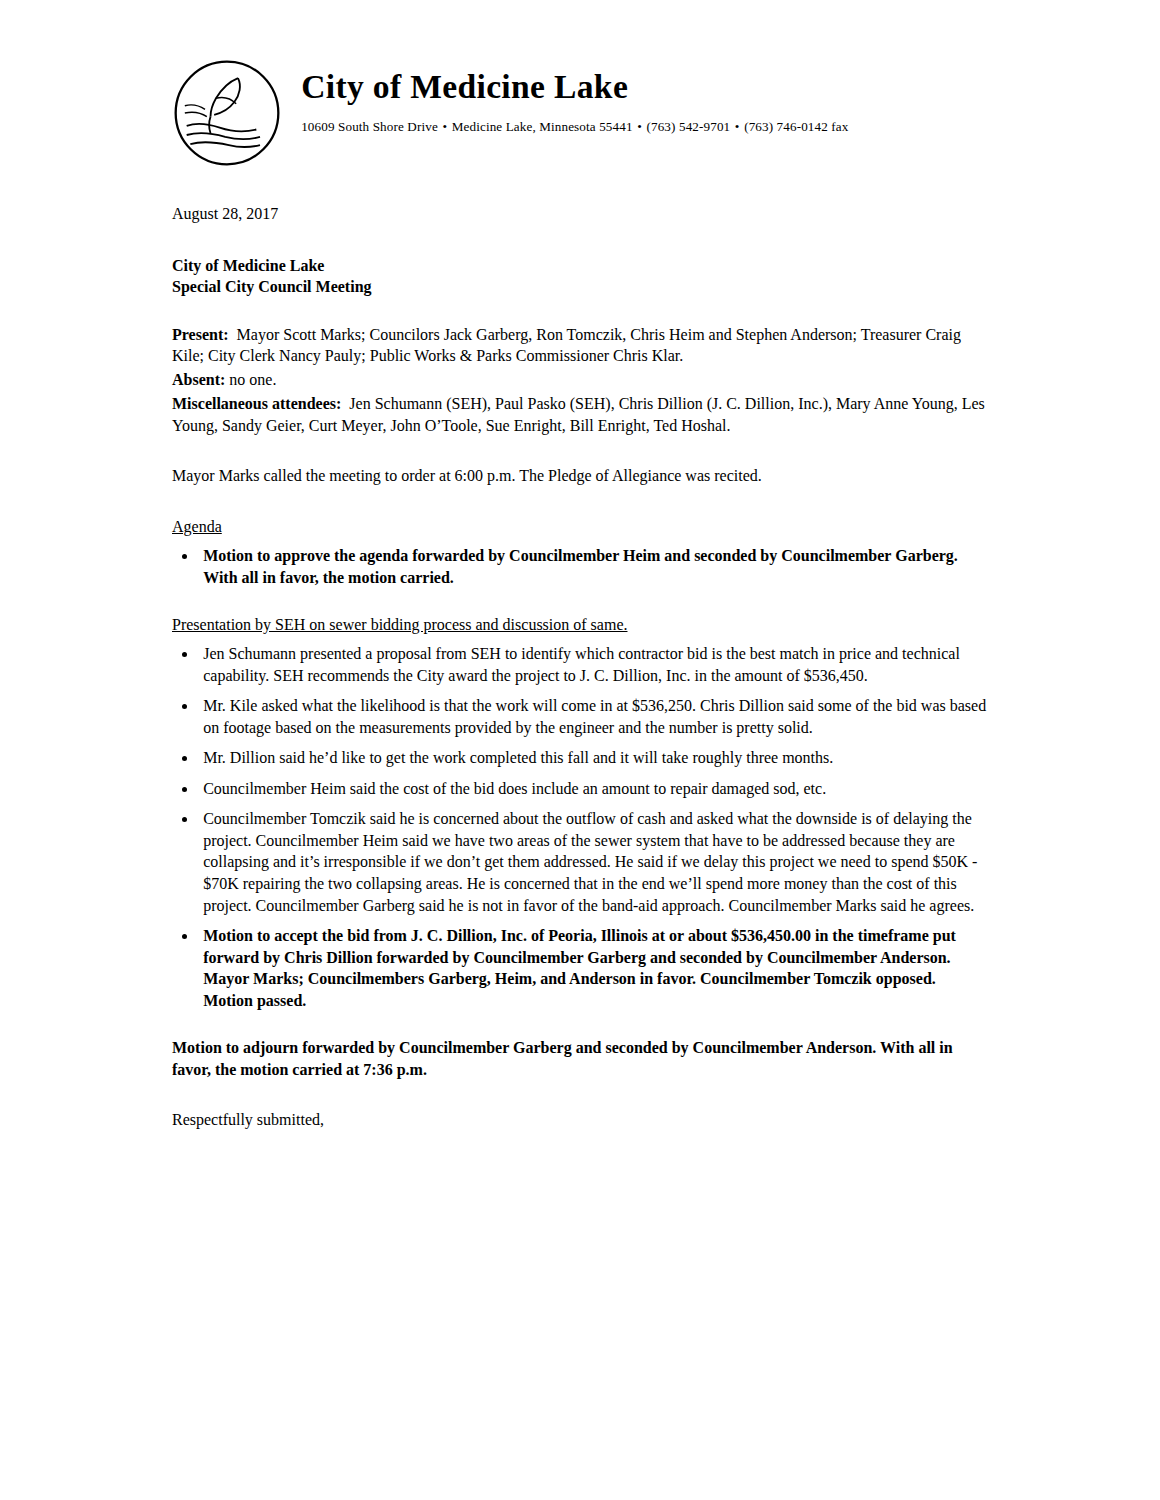City of Medicine Lake
10609 South Shore Drive•Medicine Lake, Minnesota 55441•(763) 542-9701•(763) 746-0142 fax
August 28, 2017
City of Medicine Lake Special City Council Meeting
Present: Mayor Scott Marks; Councilors Jack Garberg, Ron Tomczik, Chris Heim and Stephen Anderson; Treasurer Craig Kile; City Clerk Nancy Pauly; Public Works & Parks Commissioner Chris Klar.
Absent: no one.
Miscellaneous attendees: Jen Schumann (SEH), Paul Pasko (SEH), Chris Dillion (J. C. Dillion, Inc.), Mary Anne Young, Les Young, Sandy Geier, Curt Meyer, John O’Toole, Sue Enright, Bill Enright, Ted Hoshal.
Mayor Marks called the meeting to order at 6:00 p.m. The Pledge of Allegiance was recited.
Agenda
Motion to approve the agenda forwarded by Councilmember Heim and seconded by Councilmember Garberg. With all in favor, the motion carried.
Presentation by SEH on sewer bidding process and discussion of same.
Jen Schumann presented a proposal from SEH to identify which contractor bid is the best match in price and technical capability. SEH recommends the City award the project to J. C. Dillion, Inc. in the amount of $536,450.
Mr. Kile asked what the likelihood is that the work will come in at $536,250. Chris Dillion said some of the bid was based on footage based on the measurements provided by the engineer and the number is pretty solid.
Mr. Dillion said he’d like to get the work completed this fall and it will take roughly three months.
Councilmember Heim said the cost of the bid does include an amount to repair damaged sod, etc.
Councilmember Tomczik said he is concerned about the outflow of cash and asked what the downside is of delaying the project. Councilmember Heim said we have two areas of the sewer system that have to be addressed because they are collapsing and it’s irresponsible if we don’t get them addressed. He said if we delay this project we need to spend $50K - $70K repairing the two collapsing areas. He is concerned that in the end we’ll spend more money than the cost of this project. Councilmember Garberg said he is not in favor of the band-aid approach. Councilmember Marks said he agrees.
Motion to accept the bid from J. C. Dillion, Inc. of Peoria, Illinois at or about $536,450.00 in the timeframe put forward by Chris Dillion forwarded by Councilmember Garberg and seconded by Councilmember Anderson. Mayor Marks; Councilmembers Garberg, Heim, and Anderson in favor. Councilmember Tomczik opposed. Motion passed.
Motion to adjourn forwarded by Councilmember Garberg and seconded by Councilmember Anderson. With all in favor, the motion carried at 7:36 p.m.
Respectfully submitted,